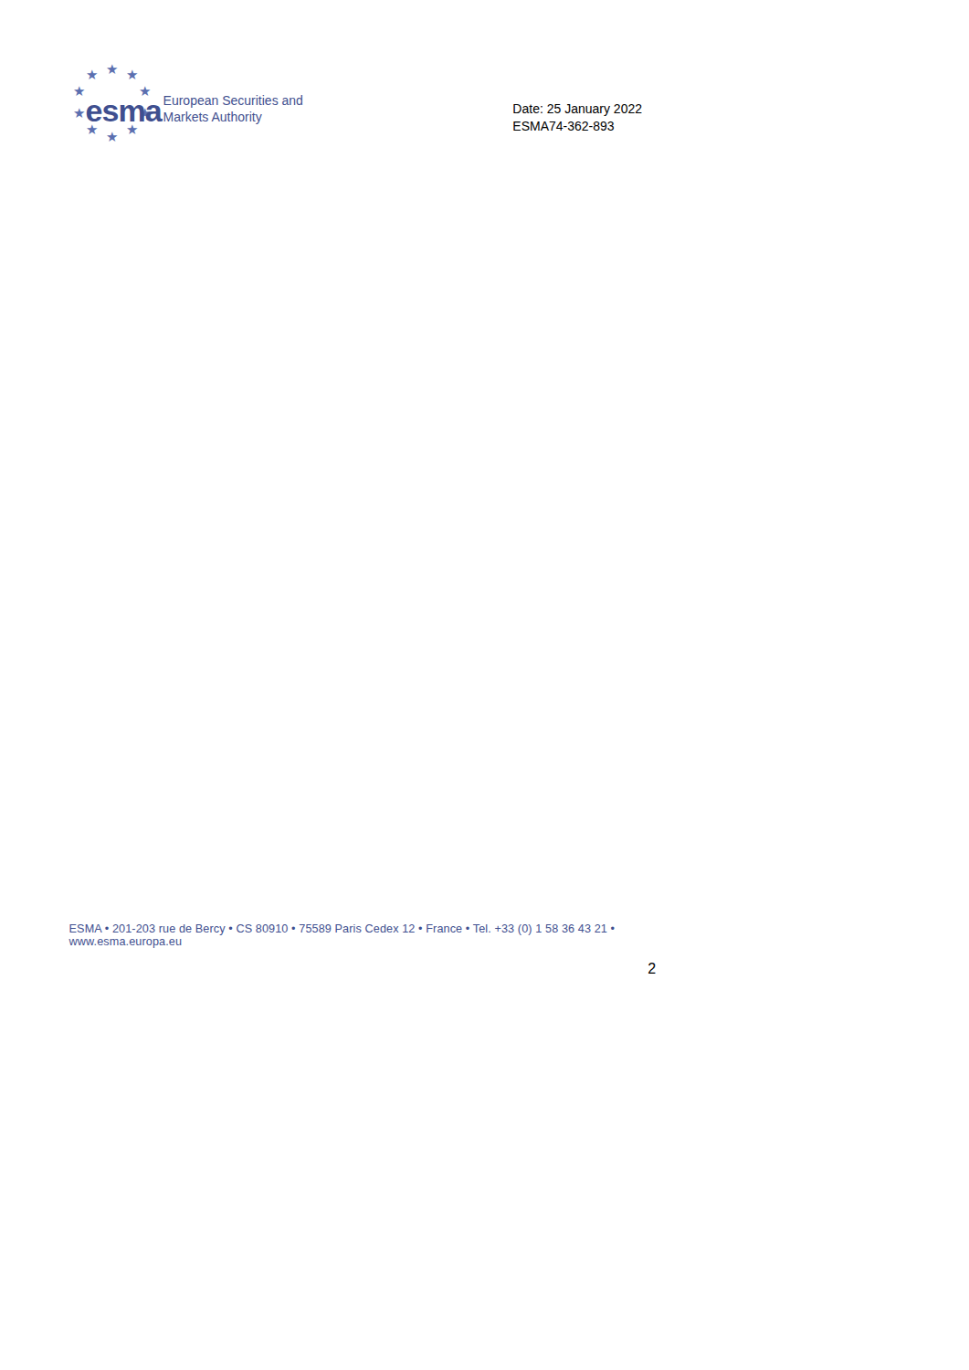★ ★ ★ ★ ★ ★ ★ ★ ★ ★
esma
European Securities and
Markets Authority
Date: 25 January 2022
ESMA74-362-893
ESMA • 201-203 rue de Bercy • CS 80910 • 75589 Paris Cedex 12 • France • Tel. +33 (0) 1 58 36 43 21 • www.esma.europa.eu
2